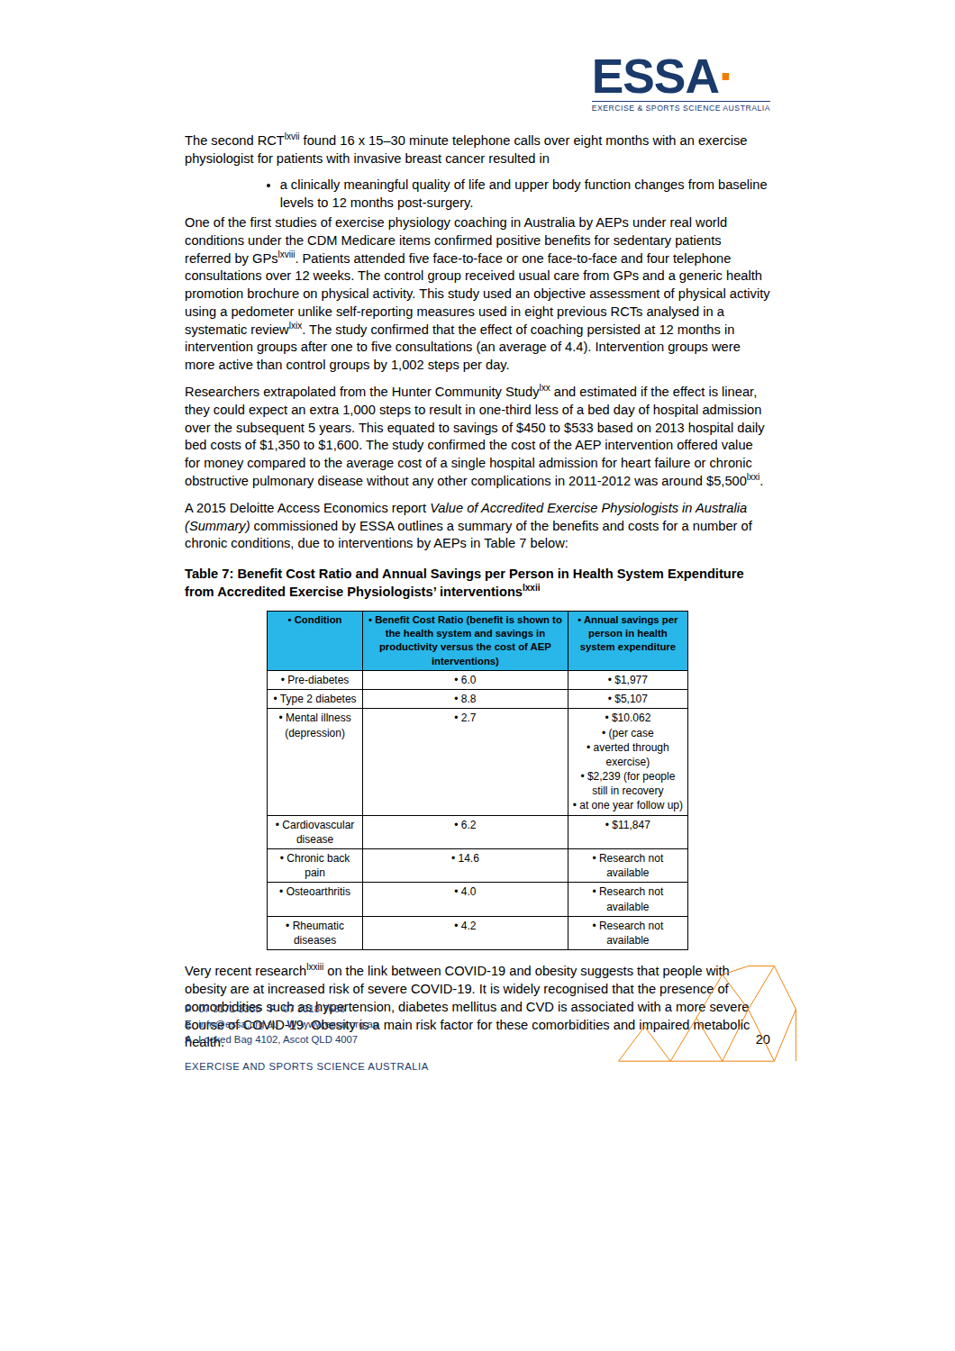ESSA·
EXERCISE & SPORTS SCIENCE AUSTRALIA
The second RCTlxvii found 16 x 15–30 minute telephone calls over eight months with an exercise physiologist for patients with invasive breast cancer resulted in
a clinically meaningful quality of life and upper body function changes from baseline levels to 12 months post-surgery.
One of the first studies of exercise physiology coaching in Australia by AEPs under real world conditions under the CDM Medicare items confirmed positive benefits for sedentary patients referred by GPslxviii. Patients attended five face-to-face or one face-to-face and four telephone consultations over 12 weeks. The control group received usual care from GPs and a generic health promotion brochure on physical activity. This study used an objective assessment of physical activity using a pedometer unlike self-reporting measures used in eight previous RCTs analysed in a systematic reviewlxix. The study confirmed that the effect of coaching persisted at 12 months in intervention groups after one to five consultations (an average of 4.4). Intervention groups were more active than control groups by 1,002 steps per day.
Researchers extrapolated from the Hunter Community Studylxx and estimated if the effect is linear, they could expect an extra 1,000 steps to result in one-third less of a bed day of hospital admission over the subsequent 5 years. This equated to savings of $450 to $533 based on 2013 hospital daily bed costs of $1,350 to $1,600. The study confirmed the cost of the AEP intervention offered value for money compared to the average cost of a single hospital admission for heart failure or chronic obstructive pulmonary disease without any other complications in 2011-2012 was around $5,500lxxi.
A 2015 Deloitte Access Economics report Value of Accredited Exercise Physiologists in Australia (Summary) commissioned by ESSA outlines a summary of the benefits and costs for a number of chronic conditions, due to interventions by AEPs in Table 7 below:
Table 7: Benefit Cost Ratio and Annual Savings per Person in Health System Expenditure from Accredited Exercise Physiologists’ interventionslxxii
| • Condition | • Benefit Cost Ratio (benefit is shown to the health system and savings in productivity versus the cost of AEP interventions) | • Annual savings per person in health system expenditure |
| --- | --- | --- |
| • Pre-diabetes | • 6.0 | • $1,977 |
| • Type 2 diabetes | • 8.8 | • $5,107 |
| • Mental illness (depression) | • 2.7 | $10.062 (per case averted through exercise) $2,239 (for people still in recovery at one year follow up) |
| • Cardiovascular disease | • 6.2 | • $11,847 |
| • Chronic back pain | • 14.6 | • Research not available |
| • Osteoarthritis | • 4.0 | • Research not available |
| • Rheumatic diseases | • 4.2 | • Research not available |
Very recent researchlxxiii on the link between COVID-19 and obesity suggests that people with obesity are at increased risk of severe COVID-19. It is widely recognised that the presence of comorbidities such as hypertension, diabetes mellitus and CVD is associated with a more severe course of COVID-19. Obesity is a main risk factor for these comorbidities and impaired metabolic health.
P 07 3171 3335 F 07 3318 7666
E info@essa.org.au W www.essa.org.au
A Locked Bag 4102, Ascot QLD 4007
20
EXERCISE AND SPORTS SCIENCE AUSTRALIA